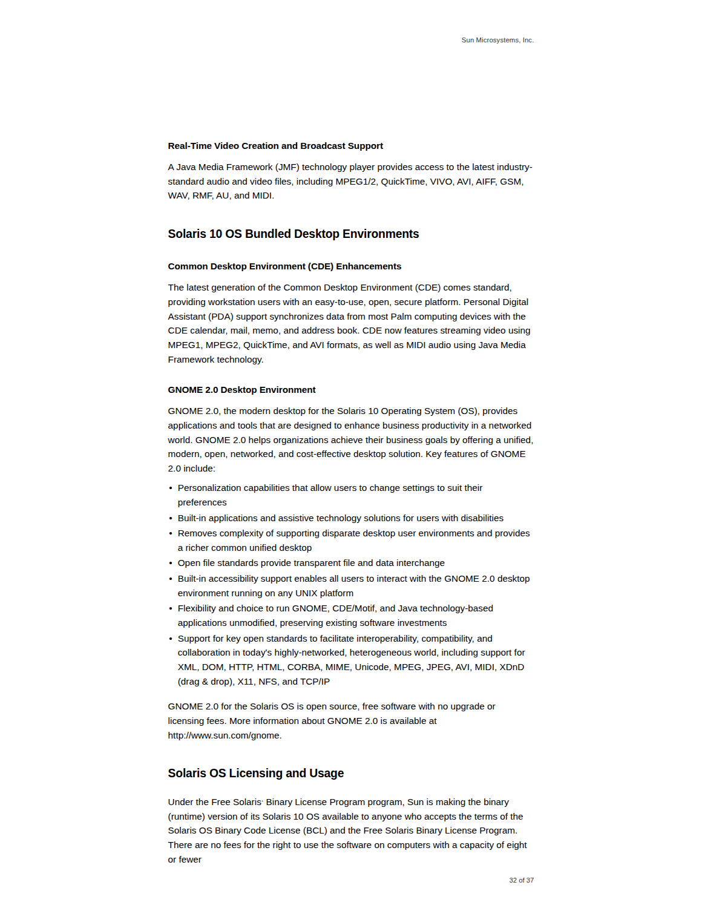Sun Microsystems, Inc.
Real-Time Video Creation and Broadcast Support
A Java Media Framework (JMF) technology player provides access to the latest industry-standard audio and video files, including MPEG1/2, QuickTime, VIVO, AVI, AIFF, GSM, WAV, RMF, AU, and MIDI.
Solaris 10 OS Bundled Desktop Environments
Common Desktop Environment (CDE) Enhancements
The latest generation of the Common Desktop Environment (CDE) comes standard, providing workstation users with an easy-to-use, open, secure platform. Personal Digital Assistant (PDA) support synchronizes data from most Palm computing devices with the CDE calendar, mail, memo, and address book. CDE now features streaming video using MPEG1, MPEG2, QuickTime, and AVI formats, as well as MIDI audio using Java Media Framework technology.
GNOME 2.0 Desktop Environment
GNOME 2.0, the modern desktop for the Solaris 10 Operating System (OS), provides applications and tools that are designed to enhance business productivity in a networked world. GNOME 2.0 helps organizations achieve their business goals by offering a unified, modern, open, networked, and cost-effective desktop solution. Key features of GNOME 2.0 include:
Personalization capabilities that allow users to change settings to suit their preferences
Built-in applications and assistive technology solutions for users with disabilities
Removes complexity of supporting disparate desktop user environments and provides a richer common unified desktop
Open file standards provide transparent file and data interchange
Built-in accessibility support enables all users to interact with the GNOME 2.0 desktop environment running on any UNIX platform
Flexibility and choice to run GNOME, CDE/Motif, and Java technology-based applications unmodified, preserving existing software investments
Support for key open standards to facilitate interoperability, compatibility, and collaboration in today's highly-networked, heterogeneous world, including support for XML, DOM, HTTP, HTML, CORBA, MIME, Unicode, MPEG, JPEG, AVI, MIDI, XDnD (drag & drop), X11, NFS, and TCP/IP
GNOME 2.0 for the Solaris OS is open source, free software with no upgrade or licensing fees. More information about GNOME 2.0 is available at http://www.sun.com/gnome.
Solaris OS Licensing and Usage
Under the Free Solaris. Binary License Program program, Sun is making the binary (runtime) version of its Solaris 10 OS available to anyone who accepts the terms of the Solaris OS Binary Code License (BCL) and the Free Solaris Binary License Program. There are no fees for the right to use the software on computers with a capacity of eight or fewer
32 of 37